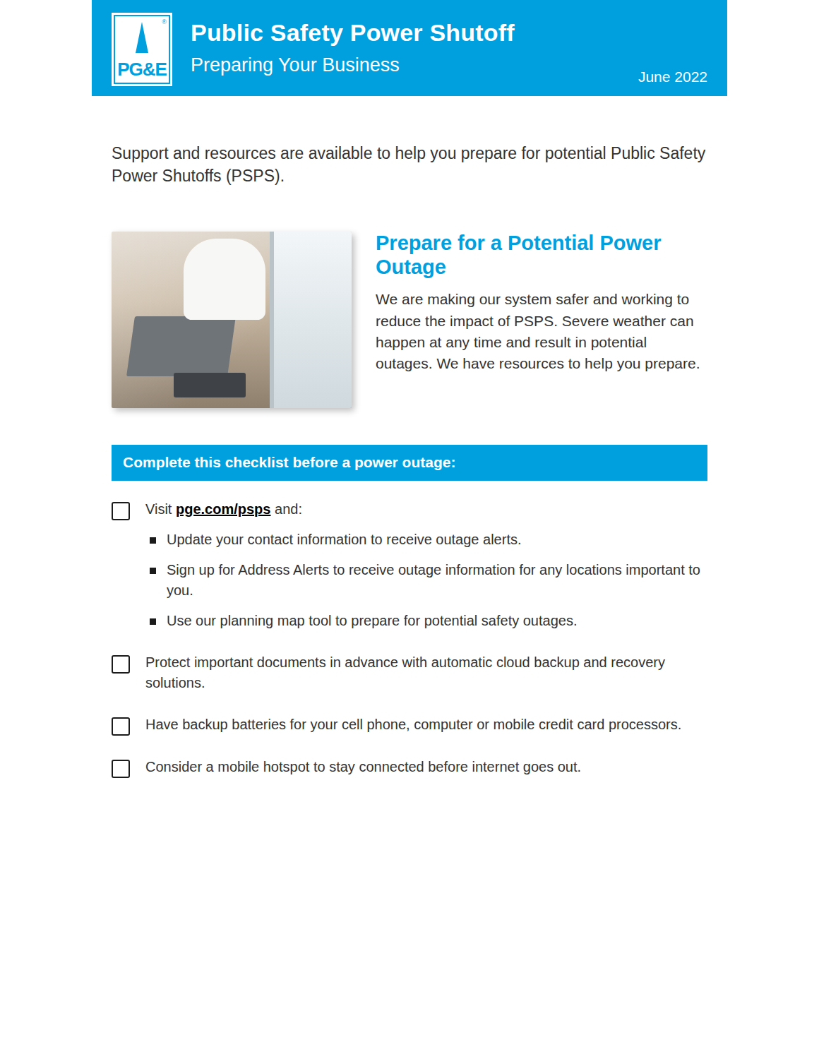PG&E
®
Public Safety Power Shutoff
Preparing Your Business
June 2022
Support and resources are available to help you prepare for potential Public Safety Power Shutoffs (PSPS).
Prepare for a Potential Power Outage
We are making our system safer and working to reduce the impact of PSPS. Severe weather can happen at any time and result in potential outages. We have resources to help you prepare.
Complete this checklist before a power outage:
Visit pge.com/psps and:
Update your contact information to receive outage alerts.
Sign up for Address Alerts to receive outage information for any locations important to you.
Use our planning map tool to prepare for potential safety outages.
Protect important documents in advance with automatic cloud backup and recovery solutions.
Have backup batteries for your cell phone, computer or mobile credit card processors.
Consider a mobile hotspot to stay connected before internet goes out.